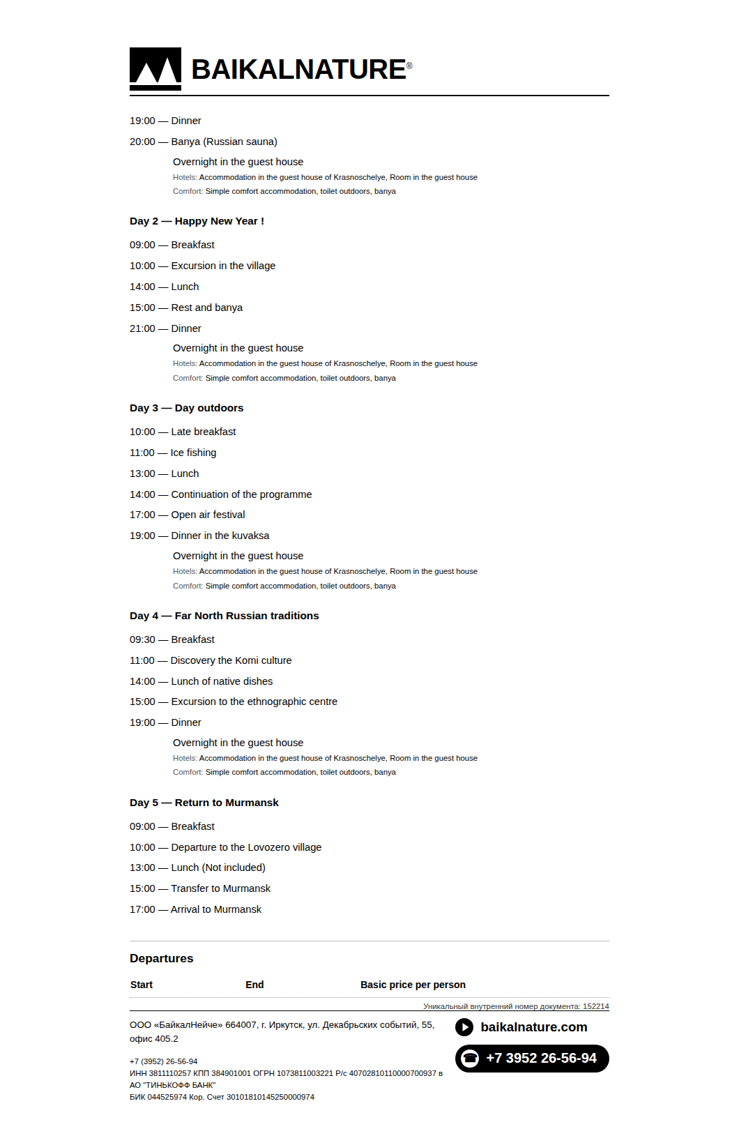BAIKALNATURE®
19:00 — Dinner
20:00 — Banya (Russian sauna)
Overnight in the guest house
Hotels: Accommodation in the guest house of Krasnoschelye, Room in the guest house
Comfort: Simple comfort accommodation, toilet outdoors, banya
Day 2 — Happy New Year !
09:00 — Breakfast
10:00 — Excursion in the village
14:00 — Lunch
15:00 — Rest and banya
21:00 — Dinner
Overnight in the guest house
Hotels: Accommodation in the guest house of Krasnoschelye, Room in the guest house
Comfort: Simple comfort accommodation, toilet outdoors, banya
Day 3 — Day outdoors
10:00 — Late breakfast
11:00 — Ice fishing
13:00 — Lunch
14:00 — Continuation of the programme
17:00 — Open air festival
19:00 — Dinner in the kuvaksa
Overnight in the guest house
Hotels: Accommodation in the guest house of Krasnoschelye, Room in the guest house
Comfort: Simple comfort accommodation, toilet outdoors, banya
Day 4 — Far North Russian traditions
09:30 — Breakfast
11:00 — Discovery the Komi culture
14:00 — Lunch of native dishes
15:00 — Excursion to the ethnographic centre
19:00 — Dinner
Overnight in the guest house
Hotels: Accommodation in the guest house of Krasnoschelye, Room in the guest house
Comfort: Simple comfort accommodation, toilet outdoors, banya
Day 5 — Return to Murmansk
09:00 — Breakfast
10:00 — Departure to the Lovozero village
13:00 — Lunch (Not included)
15:00 — Transfer to Murmansk
17:00 — Arrival to Murmansk
Departures
| Start | End | Basic price per person |
| --- | --- | --- |
Уникальный внутренний номер документа: 152214
ООО «БайкалНейче» 664007, г. Иркутск, ул. Декабрьских событий, 55, офис 405.2
+7 (3952) 26-56-94
ИНН 3811110257 КПП 384901001 ОГРН 1073811003221 Р/с 40702810110000700937 в АО "ТИНЬКОФФ БАНК"
БИК 044525974 Кор. Счет 30101810145250000974
baikalnature.com
☎ +7 3952 26-56-94